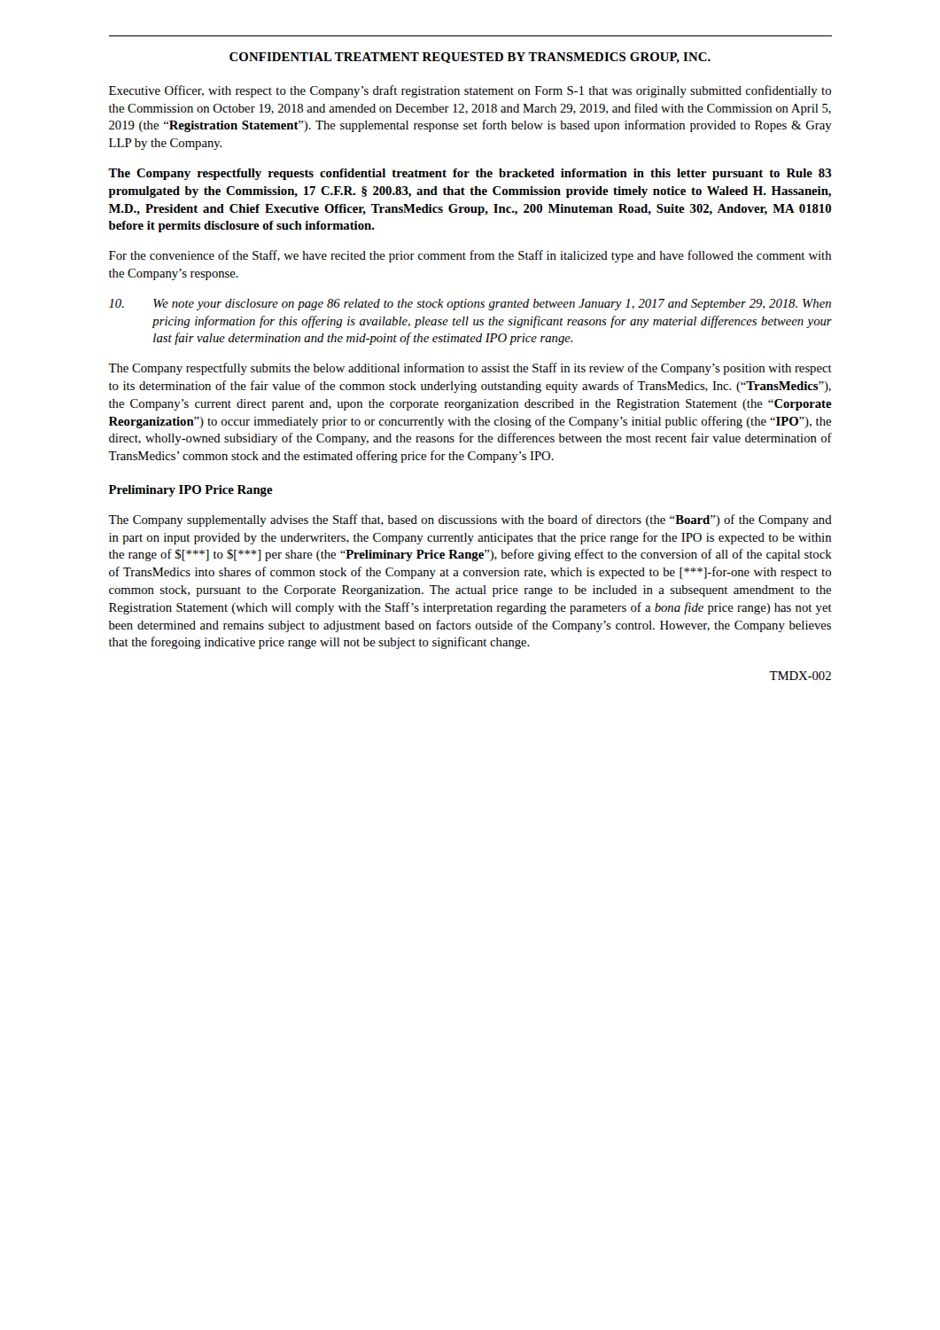CONFIDENTIAL TREATMENT REQUESTED BY TRANSMEDICS GROUP, INC.
Executive Officer, with respect to the Company’s draft registration statement on Form S-1 that was originally submitted confidentially to the Commission on October 19, 2018 and amended on December 12, 2018 and March 29, 2019, and filed with the Commission on April 5, 2019 (the “Registration Statement”). The supplemental response set forth below is based upon information provided to Ropes & Gray LLP by the Company.
The Company respectfully requests confidential treatment for the bracketed information in this letter pursuant to Rule 83 promulgated by the Commission, 17 C.F.R. § 200.83, and that the Commission provide timely notice to Waleed H. Hassanein, M.D., President and Chief Executive Officer, TransMedics Group, Inc., 200 Minuteman Road, Suite 302, Andover, MA 01810 before it permits disclosure of such information.
For the convenience of the Staff, we have recited the prior comment from the Staff in italicized type and have followed the comment with the Company’s response.
10.
We note your disclosure on page 86 related to the stock options granted between January 1, 2017 and September 29, 2018. When pricing information for this offering is available, please tell us the significant reasons for any material differences between your last fair value determination and the mid-point of the estimated IPO price range.
The Company respectfully submits the below additional information to assist the Staff in its review of the Company’s position with respect to its determination of the fair value of the common stock underlying outstanding equity awards of TransMedics, Inc. (“TransMedics”), the Company’s current direct parent and, upon the corporate reorganization described in the Registration Statement (the “Corporate Reorganization”) to occur immediately prior to or concurrently with the closing of the Company’s initial public offering (the “IPO”), the direct, wholly-owned subsidiary of the Company, and the reasons for the differences between the most recent fair value determination of TransMedics’ common stock and the estimated offering price for the Company’s IPO.
Preliminary IPO Price Range
The Company supplementally advises the Staff that, based on discussions with the board of directors (the “Board”) of the Company and in part on input provided by the underwriters, the Company currently anticipates that the price range for the IPO is expected to be within the range of $[***] to $[***] per share (the “Preliminary Price Range”), before giving effect to the conversion of all of the capital stock of TransMedics into shares of common stock of the Company at a conversion rate, which is expected to be [***]-for-one with respect to common stock, pursuant to the Corporate Reorganization. The actual price range to be included in a subsequent amendment to the Registration Statement (which will comply with the Staff’s interpretation regarding the parameters of a bona fide price range) has not yet been determined and remains subject to adjustment based on factors outside of the Company’s control. However, the Company believes that the foregoing indicative price range will not be subject to significant change.
TMDX-002